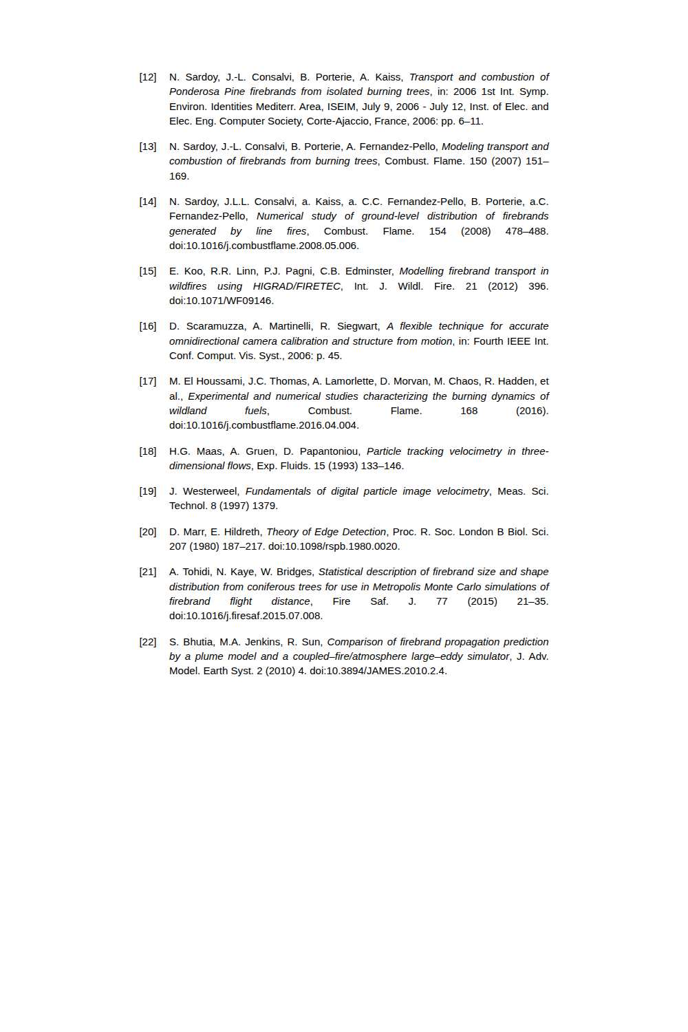[12] N. Sardoy, J.-L. Consalvi, B. Porterie, A. Kaiss, Transport and combustion of Ponderosa Pine firebrands from isolated burning trees, in: 2006 1st Int. Symp. Environ. Identities Mediterr. Area, ISEIM, July 9, 2006 - July 12, Inst. of Elec. and Elec. Eng. Computer Society, Corte-Ajaccio, France, 2006: pp. 6–11.
[13] N. Sardoy, J.-L. Consalvi, B. Porterie, A. Fernandez-Pello, Modeling transport and combustion of firebrands from burning trees, Combust. Flame. 150 (2007) 151–169.
[14] N. Sardoy, J.L.L. Consalvi, a. Kaiss, a. C.C. Fernandez-Pello, B. Porterie, a.C. Fernandez-Pello, Numerical study of ground-level distribution of firebrands generated by line fires, Combust. Flame. 154 (2008) 478–488. doi:10.1016/j.combustflame.2008.05.006.
[15] E. Koo, R.R. Linn, P.J. Pagni, C.B. Edminster, Modelling firebrand transport in wildfires using HIGRAD/FIRETEC, Int. J. Wildl. Fire. 21 (2012) 396. doi:10.1071/WF09146.
[16] D. Scaramuzza, A. Martinelli, R. Siegwart, A flexible technique for accurate omnidirectional camera calibration and structure from motion, in: Fourth IEEE Int. Conf. Comput. Vis. Syst., 2006: p. 45.
[17] M. El Houssami, J.C. Thomas, A. Lamorlette, D. Morvan, M. Chaos, R. Hadden, et al., Experimental and numerical studies characterizing the burning dynamics of wildland fuels, Combust. Flame. 168 (2016). doi:10.1016/j.combustflame.2016.04.004.
[18] H.G. Maas, A. Gruen, D. Papantoniou, Particle tracking velocimetry in three-dimensional flows, Exp. Fluids. 15 (1993) 133–146.
[19] J. Westerweel, Fundamentals of digital particle image velocimetry, Meas. Sci. Technol. 8 (1997) 1379.
[20] D. Marr, E. Hildreth, Theory of Edge Detection, Proc. R. Soc. London B Biol. Sci. 207 (1980) 187–217. doi:10.1098/rspb.1980.0020.
[21] A. Tohidi, N. Kaye, W. Bridges, Statistical description of firebrand size and shape distribution from coniferous trees for use in Metropolis Monte Carlo simulations of firebrand flight distance, Fire Saf. J. 77 (2015) 21–35. doi:10.1016/j.firesaf.2015.07.008.
[22] S. Bhutia, M.A. Jenkins, R. Sun, Comparison of firebrand propagation prediction by a plume model and a coupled–fire/atmosphere large–eddy simulator, J. Adv. Model. Earth Syst. 2 (2010) 4. doi:10.3894/JAMES.2010.2.4.